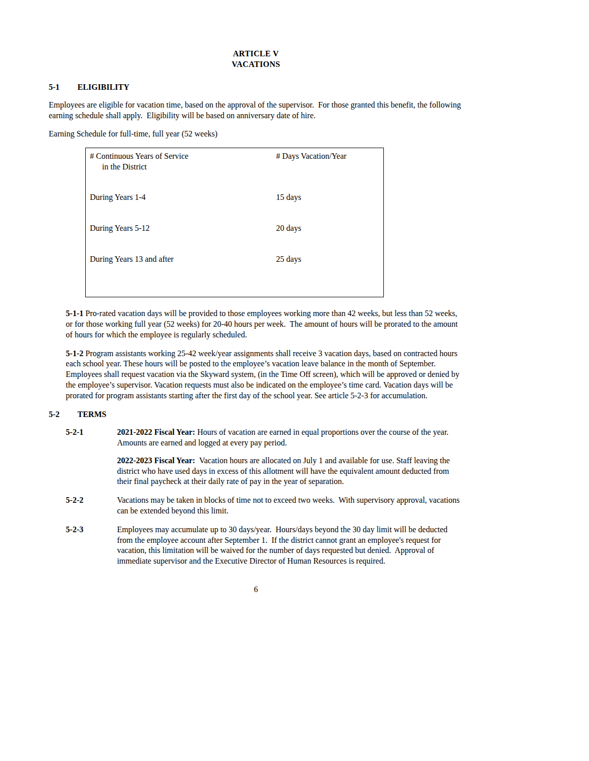ARTICLE V
VACATIONS
5-1 ELIGIBILITY
Employees are eligible for vacation time, based on the approval of the supervisor. For those granted this benefit, the following earning schedule shall apply. Eligibility will be based on anniversary date of hire.
Earning Schedule for full-time, full year (52 weeks)
| # Continuous Years of Service in the District | # Days Vacation/Year |
| During Years 1-4 | 15 days |
| During Years 5-12 | 20 days |
| During Years 13 and after | 25 days |
5-1-1 Pro-rated vacation days will be provided to those employees working more than 42 weeks, but less than 52 weeks, or for those working full year (52 weeks) for 20-40 hours per week. The amount of hours will be prorated to the amount of hours for which the employee is regularly scheduled.
5-1-2 Program assistants working 25-42 week/year assignments shall receive 3 vacation days, based on contracted hours each school year. These hours will be posted to the employee’s vacation leave balance in the month of September. Employees shall request vacation via the Skyward system, (in the Time Off screen), which will be approved or denied by the employee’s supervisor. Vacation requests must also be indicated on the employee’s time card. Vacation days will be prorated for program assistants starting after the first day of the school year. See article 5-2-3 for accumulation.
5-2 TERMS
5-2-1
2021-2022 Fiscal Year: Hours of vacation are earned in equal proportions over the course of the year. Amounts are earned and logged at every pay period.
2022-2023 Fiscal Year: Vacation hours are allocated on July 1 and available for use. Staff leaving the district who have used days in excess of this allotment will have the equivalent amount deducted from their final paycheck at their daily rate of pay in the year of separation.
5-2-2
Vacations may be taken in blocks of time not to exceed two weeks. With supervisory approval, vacations can be extended beyond this limit.
5-2-3
Employees may accumulate up to 30 days/year. Hours/days beyond the 30 day limit will be deducted from the employee account after September 1. If the district cannot grant an employee's request for vacation, this limitation will be waived for the number of days requested but denied. Approval of immediate supervisor and the Executive Director of Human Resources is required.
6